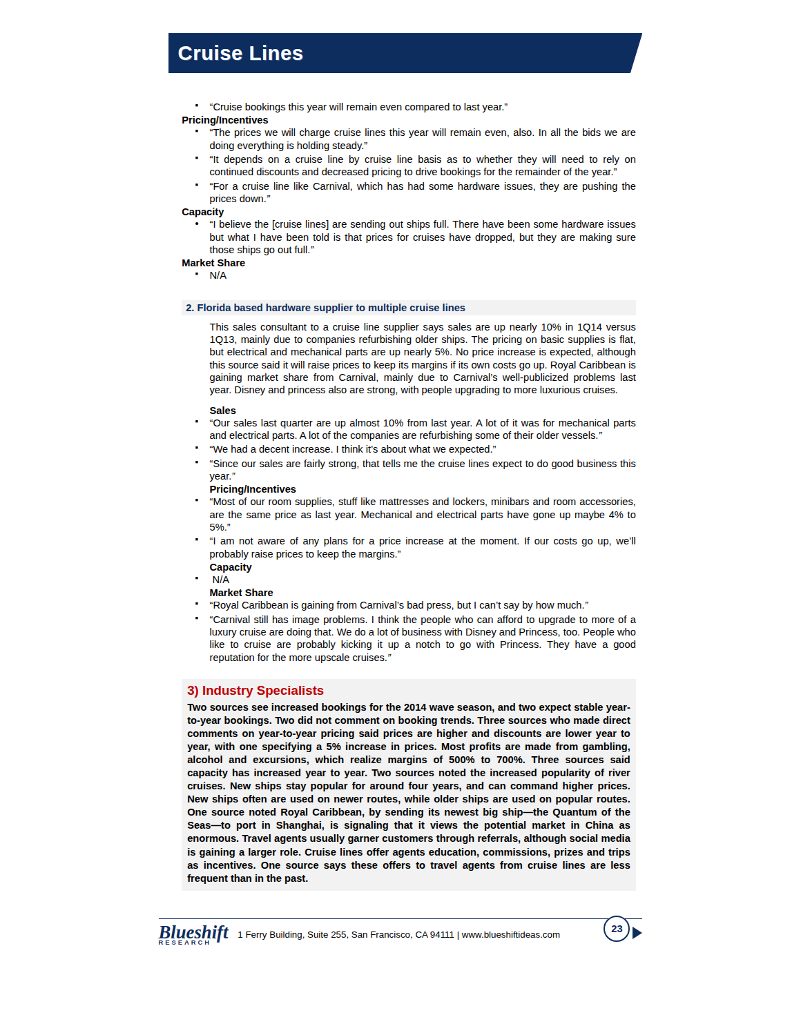Cruise Lines
“Cruise bookings this year will remain even compared to last year.”
Pricing/Incentives
“The prices we will charge cruise lines this year will remain even, also. In all the bids we are doing everything is holding steady.”
“It depends on a cruise line by cruise line basis as to whether they will need to rely on continued discounts and decreased pricing to drive bookings for the remainder of the year.”
“For a cruise line like Carnival, which has had some hardware issues, they are pushing the prices down.”
Capacity
“I believe the [cruise lines] are sending out ships full. There have been some hardware issues but what I have been told is that prices for cruises have dropped, but they are making sure those ships go out full.”
Market Share
N/A
2. Florida based hardware supplier to multiple cruise lines
This sales consultant to a cruise line supplier says sales are up nearly 10% in 1Q14 versus 1Q13, mainly due to companies refurbishing older ships. The pricing on basic supplies is flat, but electrical and mechanical parts are up nearly 5%. No price increase is expected, although this source said it will raise prices to keep its margins if its own costs go up. Royal Caribbean is gaining market share from Carnival, mainly due to Carnival’s well-publicized problems last year. Disney and princess also are strong, with people upgrading to more luxurious cruises.
Sales
“Our sales last quarter are up almost 10% from last year. A lot of it was for mechanical parts and electrical parts. A lot of the companies are refurbishing some of their older vessels.”
“We had a decent increase. I think it’s about what we expected.”
“Since our sales are fairly strong, that tells me the cruise lines expect to do good business this year.”
Pricing/Incentives
“Most of our room supplies, stuff like mattresses and lockers, minibars and room accessories, are the same price as last year. Mechanical and electrical parts have gone up maybe 4% to 5%.”
“I am not aware of any plans for a price increase at the moment. If our costs go up, we’ll probably raise prices to keep the margins.”
Capacity
N/A
Market Share
“Royal Caribbean is gaining from Carnival’s bad press, but I can’t say by how much.”
“Carnival still has image problems. I think the people who can afford to upgrade to more of a luxury cruise are doing that. We do a lot of business with Disney and Princess, too. People who like to cruise are probably kicking it up a notch to go with Princess. They have a good reputation for the more upscale cruises.”
3) Industry Specialists
Two sources see increased bookings for the 2014 wave season, and two expect stable year-to-year bookings. Two did not comment on booking trends. Three sources who made direct comments on year-to-year pricing said prices are higher and discounts are lower year to year, with one specifying a 5% increase in prices. Most profits are made from gambling, alcohol and excursions, which realize margins of 500% to 700%. Three sources said capacity has increased year to year. Two sources noted the increased popularity of river cruises. New ships stay popular for around four years, and can command higher prices. New ships often are used on newer routes, while older ships are used on popular routes. One source noted Royal Caribbean, by sending its newest big ship—the Quantum of the Seas—to port in Shanghai, is signaling that it views the potential market in China as enormous. Travel agents usually garner customers through referrals, although social media is gaining a larger role. Cruise lines offer agents education, commissions, prizes and trips as incentives. One source says these offers to travel agents from cruise lines are less frequent than in the past.
BlueshiftRESEARCH
1 Ferry Building, Suite 255, San Francisco, CA 94111 | www.blueshiftideas.com
23